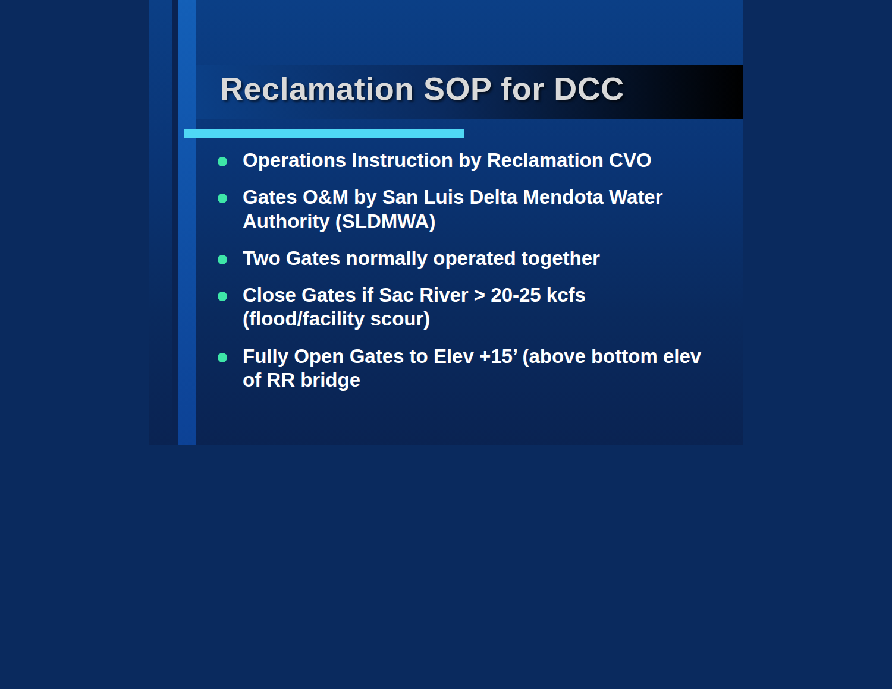Reclamation SOP for DCC
Operations Instruction by Reclamation CVO
Gates O&M by San Luis Delta Mendota Water Authority (SLDMWA)
Two Gates normally operated together
Close Gates if Sac River > 20-25 kcfs (flood/facility scour)
Fully Open Gates to Elev +15’ (above bottom elev of RR bridge